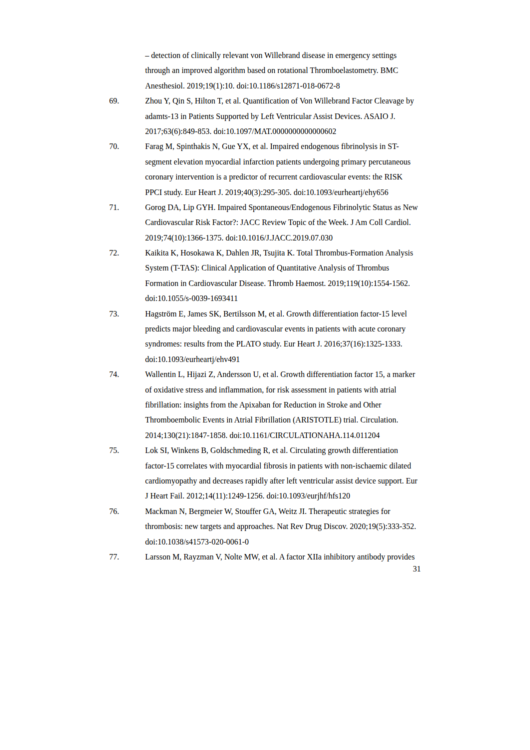– detection of clinically relevant von Willebrand disease in emergency settings through an improved algorithm based on rotational Thromboelastometry. BMC Anesthesiol. 2019;19(1):10. doi:10.1186/s12871-018-0672-8
69. Zhou Y, Qin S, Hilton T, et al. Quantification of Von Willebrand Factor Cleavage by adamts-13 in Patients Supported by Left Ventricular Assist Devices. ASAIO J. 2017;63(6):849-853. doi:10.1097/MAT.0000000000000602
70. Farag M, Spinthakis N, Gue YX, et al. Impaired endogenous fibrinolysis in ST-segment elevation myocardial infarction patients undergoing primary percutaneous coronary intervention is a predictor of recurrent cardiovascular events: the RISK PPCI study. Eur Heart J. 2019;40(3):295-305. doi:10.1093/eurheartj/ehy656
71. Gorog DA, Lip GYH. Impaired Spontaneous/Endogenous Fibrinolytic Status as New Cardiovascular Risk Factor?: JACC Review Topic of the Week. J Am Coll Cardiol. 2019;74(10):1366-1375. doi:10.1016/J.JACC.2019.07.030
72. Kaikita K, Hosokawa K, Dahlen JR, Tsujita K. Total Thrombus-Formation Analysis System (T-TAS): Clinical Application of Quantitative Analysis of Thrombus Formation in Cardiovascular Disease. Thromb Haemost. 2019;119(10):1554-1562. doi:10.1055/s-0039-1693411
73. Hagström E, James SK, Bertilsson M, et al. Growth differentiation factor-15 level predicts major bleeding and cardiovascular events in patients with acute coronary syndromes: results from the PLATO study. Eur Heart J. 2016;37(16):1325-1333. doi:10.1093/eurheartj/ehv491
74. Wallentin L, Hijazi Z, Andersson U, et al. Growth differentiation factor 15, a marker of oxidative stress and inflammation, for risk assessment in patients with atrial fibrillation: insights from the Apixaban for Reduction in Stroke and Other Thromboembolic Events in Atrial Fibrillation (ARISTOTLE) trial. Circulation. 2014;130(21):1847-1858. doi:10.1161/CIRCULATIONAHA.114.011204
75. Lok SI, Winkens B, Goldschmeding R, et al. Circulating growth differentiation factor-15 correlates with myocardial fibrosis in patients with non-ischaemic dilated cardiomyopathy and decreases rapidly after left ventricular assist device support. Eur J Heart Fail. 2012;14(11):1249-1256. doi:10.1093/eurjhf/hfs120
76. Mackman N, Bergmeier W, Stouffer GA, Weitz JI. Therapeutic strategies for thrombosis: new targets and approaches. Nat Rev Drug Discov. 2020;19(5):333-352. doi:10.1038/s41573-020-0061-0
77. Larsson M, Rayzman V, Nolte MW, et al. A factor XIIa inhibitory antibody provides
31